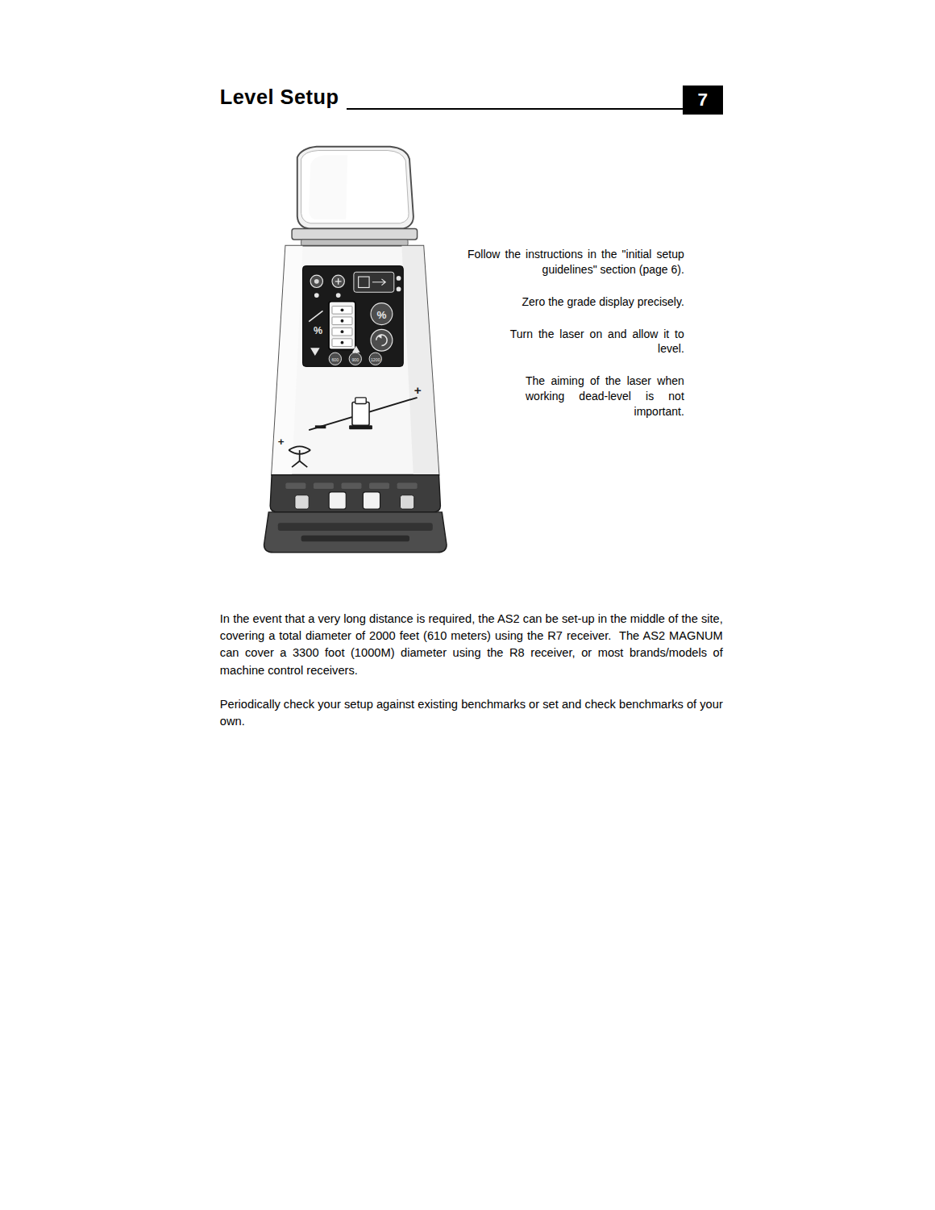Level Setup
7
% % 600 900 1200 + +
Follow the instructions in the "initial setup guidelines" section (page 6).
Zero the grade display precisely.
Turn the laser on and allow it to level.
The aiming of the laser when working dead-level is not important.
In the event that a very long distance is required, the AS2 can be set-up in the middle of the site, covering a total diameter of 2000 feet (610 meters) using the R7 receiver. The AS2 MAGNUM can cover a 3300 foot (1000M) diameter using the R8 receiver, or most brands/models of machine control receivers.
Periodically check your setup against existing benchmarks or set and check benchmarks of your own.